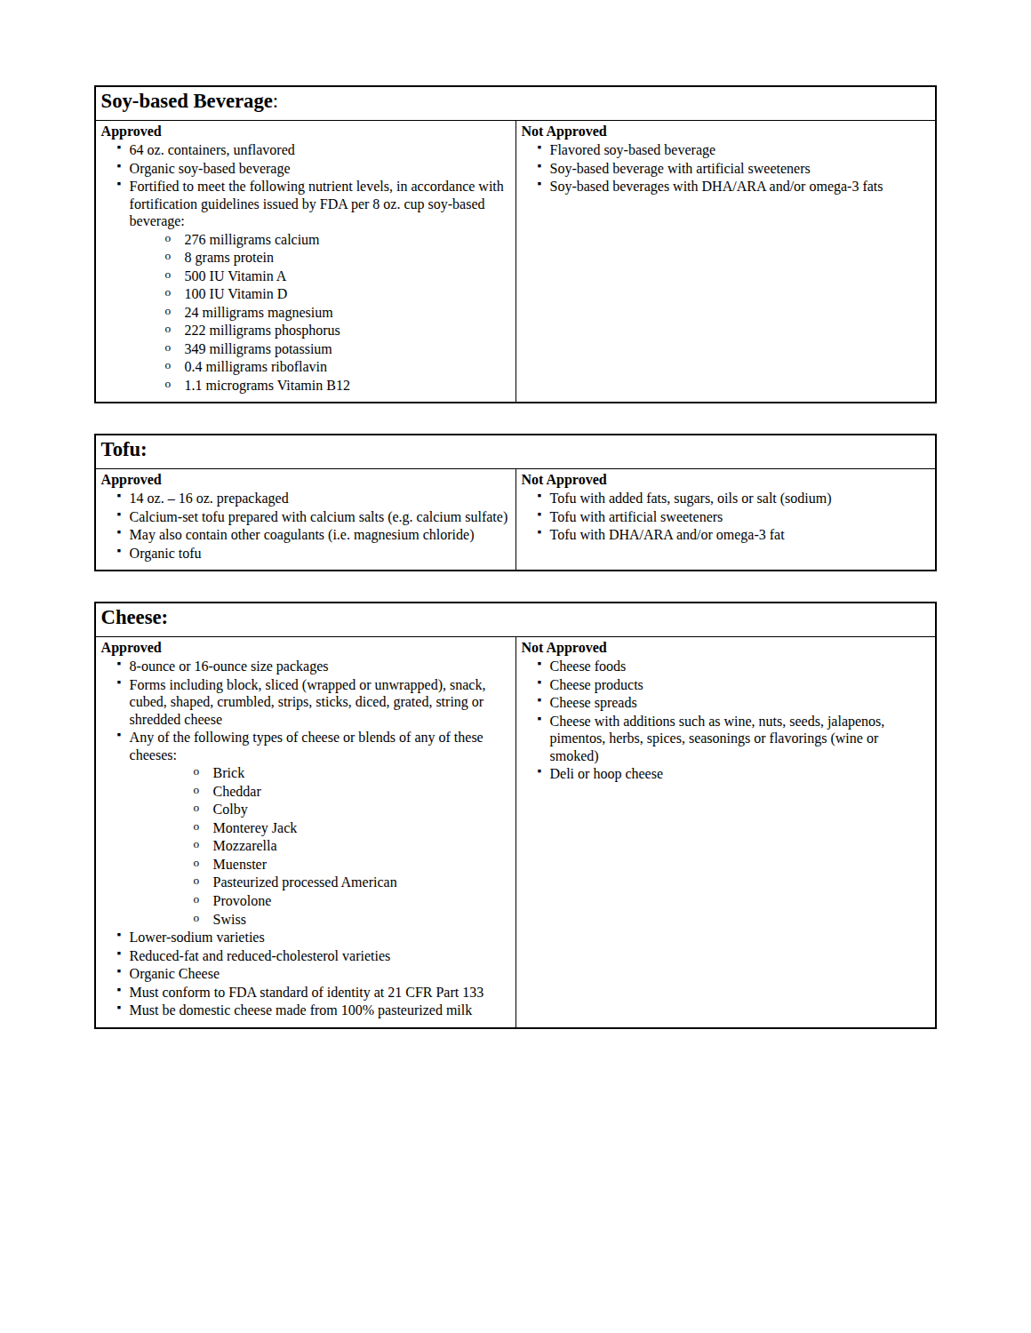| Soy-based Beverage : |
| Approved 64 oz. containers, unflavored Organic soy-based beverage Fortified to meet the following nutrient levels, in accordance with fortification guidelines issued by FDA per 8 oz. cup soy-based beverage: 276 milligrams calcium 8 grams protein 500 IU Vitamin A 100 IU Vitamin D 24 milligrams magnesium 222 milligrams phosphorus 349 milligrams potassium 0.4 milligrams riboflavin 1.1 micrograms Vitamin B12 | Not Approved Flavored soy-based beverage Soy-based beverage with artificial sweeteners Soy-based beverages with DHA/ARA and/or omega-3 fats |
| Tofu: |
| Approved 14 oz. – 16 oz. prepackaged Calcium-set tofu prepared with calcium salts (e.g. calcium sulfate) May also contain other coagulants (i.e. magnesium chloride) Organic tofu | Not Approved Tofu with added fats, sugars, oils or salt (sodium) Tofu with artificial sweeteners Tofu with DHA/ARA and/or omega-3 fat |
| Cheese: |
| Approved 8-ounce or 16-ounce size packages Forms including block, sliced (wrapped or unwrapped), snack, cubed, shaped, crumbled, strips, sticks, diced, grated, string or shredded cheese Any of the following types of cheese or blends of any of these cheeses: Brick Cheddar Colby Monterey Jack Mozzarella Muenster Pasteurized processed American Provolone Swiss Lower-sodium varieties Reduced-fat and reduced-cholesterol varieties Organic Cheese Must conform to FDA standard of identity at 21 CFR Part 133 Must be domestic cheese made from 100% pasteurized milk | Not Approved Cheese foods Cheese products Cheese spreads Cheese with additions such as wine, nuts, seeds, jalapenos, pimentos, herbs, spices, seasonings or flavorings (wine or smoked) Deli or hoop cheese |